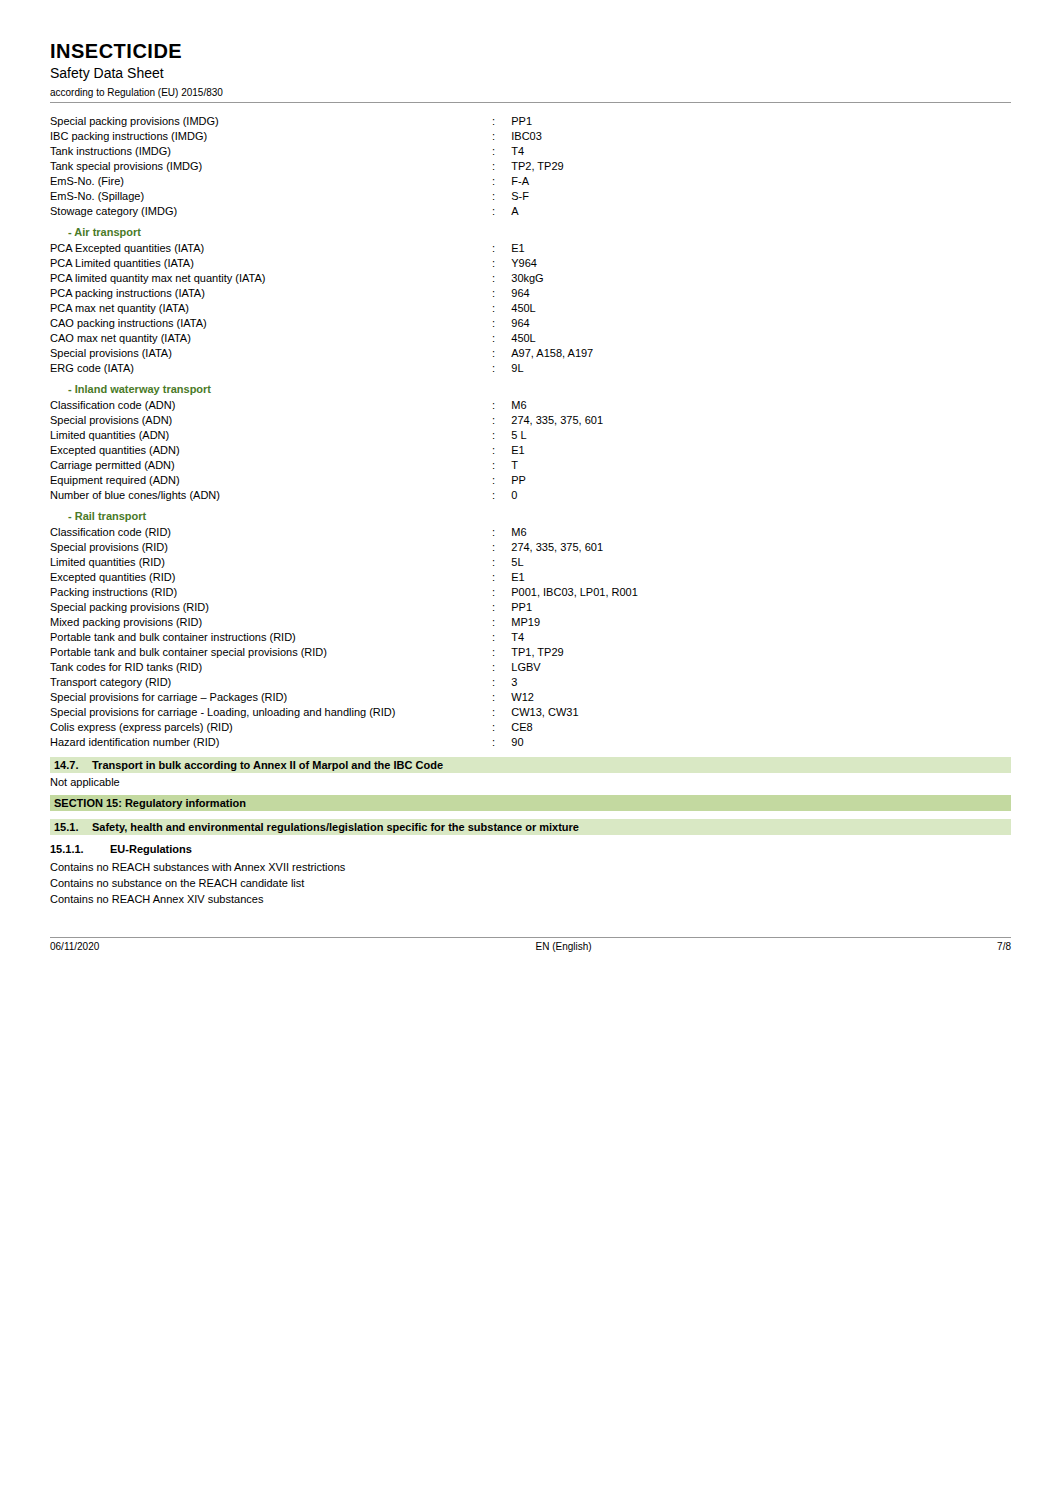INSECTICIDE
Safety Data Sheet
according to Regulation (EU) 2015/830
| Special packing provisions (IMDG) | : | PP1 |
| IBC packing instructions (IMDG) | : | IBC03 |
| Tank instructions (IMDG) | : | T4 |
| Tank special provisions (IMDG) | : | TP2, TP29 |
| EmS-No. (Fire) | : | F-A |
| EmS-No. (Spillage) | : | S-F |
| Stowage category (IMDG) | : | A |
- Air transport
| PCA Excepted quantities (IATA) | : | E1 |
| PCA Limited quantities (IATA) | : | Y964 |
| PCA limited quantity max net quantity (IATA) | : | 30kgG |
| PCA packing instructions (IATA) | : | 964 |
| PCA max net quantity (IATA) | : | 450L |
| CAO packing instructions (IATA) | : | 964 |
| CAO max net quantity (IATA) | : | 450L |
| Special provisions (IATA) | : | A97, A158, A197 |
| ERG code (IATA) | : | 9L |
- Inland waterway transport
| Classification code (ADN) | : | M6 |
| Special provisions (ADN) | : | 274, 335, 375, 601 |
| Limited quantities (ADN) | : | 5 L |
| Excepted quantities (ADN) | : | E1 |
| Carriage permitted (ADN) | : | T |
| Equipment required (ADN) | : | PP |
| Number of blue cones/lights (ADN) | : | 0 |
- Rail transport
| Classification code (RID) | : | M6 |
| Special provisions (RID) | : | 274, 335, 375, 601 |
| Limited quantities (RID) | : | 5L |
| Excepted quantities (RID) | : | E1 |
| Packing instructions (RID) | : | P001, IBC03, LP01, R001 |
| Special packing provisions (RID) | : | PP1 |
| Mixed packing provisions (RID) | : | MP19 |
| Portable tank and bulk container instructions (RID) | : | T4 |
| Portable tank and bulk container special provisions (RID) | : | TP1, TP29 |
| Tank codes for RID tanks (RID) | : | LGBV |
| Transport category (RID) | : | 3 |
| Special provisions for carriage – Packages (RID) | : | W12 |
| Special provisions for carriage - Loading, unloading and handling (RID) | : | CW13, CW31 |
| Colis express (express parcels) (RID) | : | CE8 |
| Hazard identification number (RID) | : | 90 |
14.7. Transport in bulk according to Annex II of Marpol and the IBC Code
Not applicable
SECTION 15: Regulatory information
15.1. Safety, health and environmental regulations/legislation specific for the substance or mixture
15.1.1. EU-Regulations
Contains no REACH substances with Annex XVII restrictions
Contains no substance on the REACH candidate list
Contains no REACH Annex XIV substances
06/11/2020
EN (English)
7/8